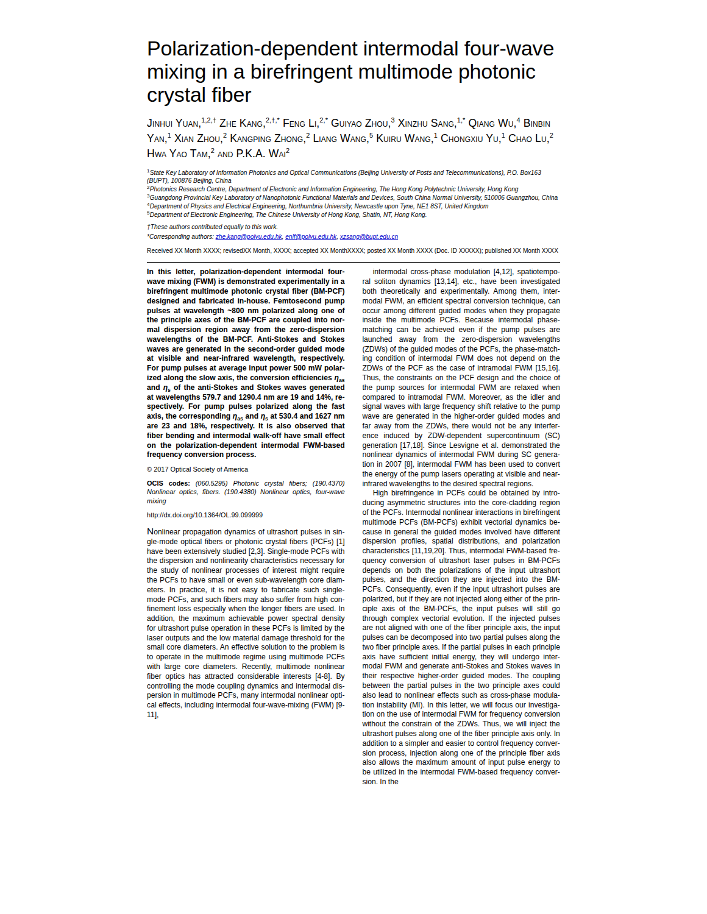Polarization-dependent intermodal four-wave mixing in a birefringent multimode photonic crystal fiber
Jinhui Yuan,1,2,† Zhe Kang,2,†,* Feng Li,2,* Guiyao Zhou,3 Xinzhu Sang,1,* Qiang Wu,4 Binbin Yan,1 Xian Zhou,2 Kangping Zhong,2 Liang Wang,5 Kuiru Wang,1 Chongxiu Yu,1 Chao Lu,2 Hwa Yao Tam,2 and P.K.A. Wai2
1State Key Laboratory of Information Photonics and Optical Communications (Beijing University of Posts and Telecommunications), P.O. Box163 (BUPT), 100876 Beijing, China
2Photonics Research Centre, Department of Electronic and Information Engineering, The Hong Kong Polytechnic University, Hong Kong
3Guangdong Provincial Key Laboratory of Nanophotonic Functional Materials and Devices, South China Normal University, 510006 Guangzhou, China
4Department of Physics and Electrical Engineering, Northumbria University, Newcastle upon Tyne, NE1 8ST, United Kingdom
5Department of Electronic Engineering, The Chinese University of Hong Kong, Shatin, NT, Hong Kong.
†These authors contributed equally to this work.
*Corresponding authors: zhe.kang@polyu.edu.hk, enlf@polyu.edu.hk, xzsang@bupt.edu.cn
Received XX Month XXXX; revisedXX Month, XXXX; accepted XX MonthXXXX; posted XX Month XXXX (Doc. ID XXXXX); published XX Month XXXX
In this letter, polarization-dependent intermodal four-wave mixing (FWM) is demonstrated experimentally in a birefringent multimode photonic crystal fiber (BM-PCF) designed and fabricated in-house. Femtosecond pump pulses at wavelength ~800 nm polarized along one of the principle axes of the BM-PCF are coupled into normal dispersion region away from the zero-dispersion wavelengths of the BM-PCF. Anti-Stokes and Stokes waves are generated in the second-order guided mode at visible and near-infrared wavelength, respectively. For pump pulses at average input power 500 mW polarized along the slow axis, the conversion efficiencies ηas and ηs of the anti-Stokes and Stokes waves generated at wavelengths 579.7 and 1290.4 nm are 19 and 14%, respectively. For pump pulses polarized along the fast axis, the corresponding ηas and ηs at 530.4 and 1627 nm are 23 and 18%, respectively. It is also observed that fiber bending and intermodal walk-off have small effect on the polarization-dependent intermodal FWM-based frequency conversion process.
© 2017 Optical Society of America
OCIS codes: (060.5295) Photonic crystal fibers; (190.4370) Nonlinear optics, fibers. (190.4380) Nonlinear optics, four-wave mixing
http://dx.doi.org/10.1364/OL.99.099999
Nonlinear propagation dynamics of ultrashort pulses in single-mode optical fibers or photonic crystal fibers (PCFs) [1] have been extensively studied [2,3]. Single-mode PCFs with the dispersion and nonlinearity characteristics necessary for the study of nonlinear processes of interest might require the PCFs to have small or even sub-wavelength core diameters. In practice, it is not easy to fabricate such single-mode PCFs, and such fibers may also suffer from high confinement loss especially when the longer fibers are used. In addition, the maximum achievable power spectral density for ultrashort pulse operation in these PCFs is limited by the laser outputs and the low material damage threshold for the small core diameters. An effective solution to the problem is to operate in the multimode regime using multimode PCFs with large core diameters. Recently, multimode nonlinear fiber optics has attracted considerable interests [4-8]. By controlling the mode coupling dynamics and intermodal dispersion in multimode PCFs, many intermodal nonlinear optical effects, including intermodal four-wave-mixing (FWM) [9-11],
intermodal cross-phase modulation [4,12], spatiotemporal soliton dynamics [13,14], etc., have been investigated both theoretically and experimentally. Among them, intermodal FWM, an efficient spectral conversion technique, can occur among different guided modes when they propagate inside the multimode PCFs. Because intermodal phase-matching can be achieved even if the pump pulses are launched away from the zero-dispersion wavelengths (ZDWs) of the guided modes of the PCFs, the phase-matching condition of intermodal FWM does not depend on the ZDWs of the PCF as the case of intramodal FWM [15,16]. Thus, the constraints on the PCF design and the choice of the pump sources for intermodal FWM are relaxed when compared to intramodal FWM. Moreover, as the idler and signal waves with large frequency shift relative to the pump wave are generated in the higher-order guided modes and far away from the ZDWs, there would not be any interference induced by ZDW-dependent supercontinuum (SC) generation [17,18]. Since Lesvigne et al. demonstrated the nonlinear dynamics of intermodal FWM during SC generation in 2007 [8], intermodal FWM has been used to convert the energy of the pump lasers operating at visible and near-infrared wavelengths to the desired spectral regions.
High birefringence in PCFs could be obtained by introducing asymmetric structures into the core-cladding region of the PCFs. Intermodal nonlinear interactions in birefringent multimode PCFs (BM-PCFs) exhibit vectorial dynamics because in general the guided modes involved have different dispersion profiles, spatial distributions, and polarization characteristics [11,19,20]. Thus, intermodal FWM-based frequency conversion of ultrashort laser pulses in BM-PCFs depends on both the polarizations of the input ultrashort pulses, and the direction they are injected into the BM-PCFs. Consequently, even if the input ultrashort pulses are polarized, but if they are not injected along either of the principle axis of the BM-PCFs, the input pulses will still go through complex vectorial evolution. If the injected pulses are not aligned with one of the fiber principle axis, the input pulses can be decomposed into two partial pulses along the two fiber principle axes. If the partial pulses in each principle axis have sufficient initial energy, they will undergo intermodal FWM and generate anti-Stokes and Stokes waves in their respective higher-order guided modes. The coupling between the partial pulses in the two principle axes could also lead to nonlinear effects such as cross-phase modulation instability (MI). In this letter, we will focus our investigation on the use of intermodal FWM for frequency conversion without the constrain of the ZDWs. Thus, we will inject the ultrashort pulses along one of the fiber principle axis only. In addition to a simpler and easier to control frequency conversion process, injection along one of the principle fiber axis also allows the maximum amount of input pulse energy to be utilized in the intermodal FWM-based frequency conversion. In the